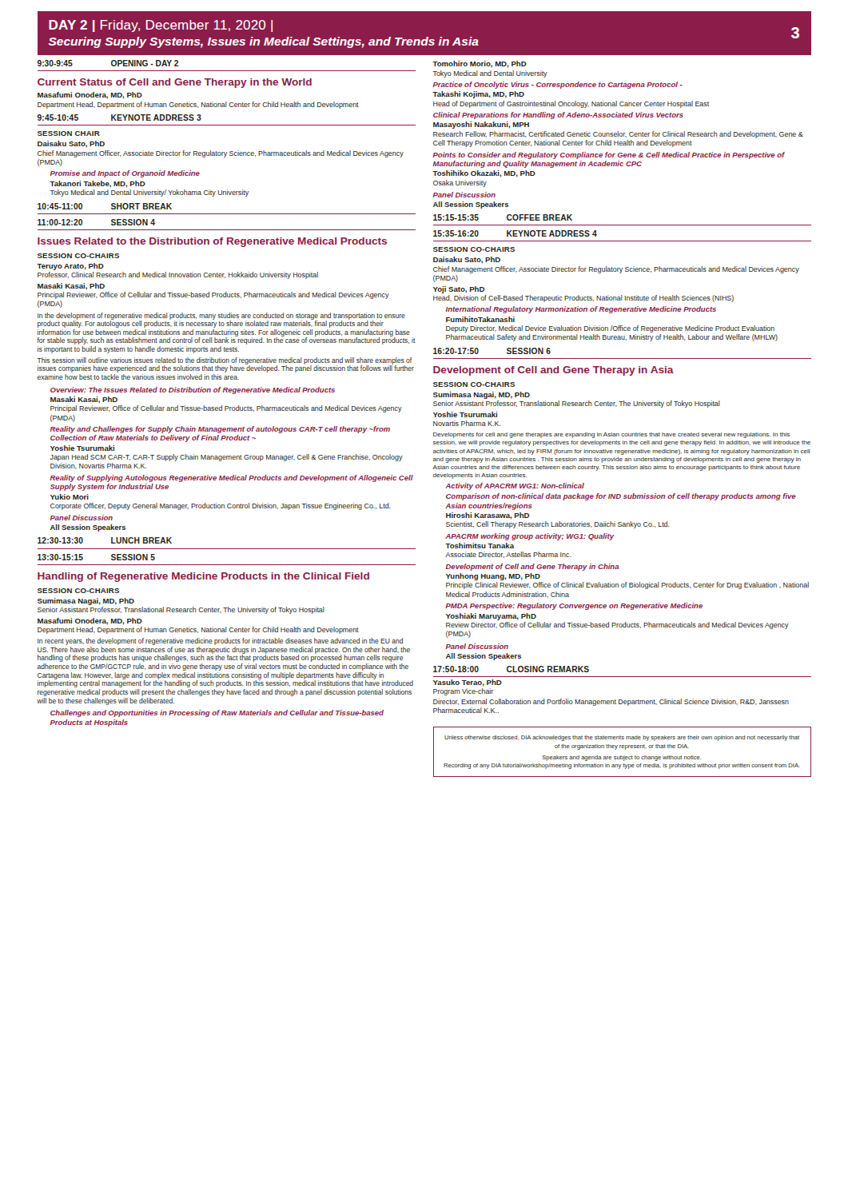DAY 2 | Friday, December 11, 2020 |
Securing Supply Systems, Issues in Medical Settings, and Trends in Asia
3
9:30-9:45
OPENING - DAY 2
Current Status of Cell and Gene Therapy in the World
Masafumi Onodera, MD, PhD
Department Head, Department of Human Genetics, National Center for Child Health and Development
9:45-10:45
KEYNOTE ADDRESS 3
SESSION CHAIR
Daisaku Sato, PhD
Chief Management Officer, Associate Director for Regulatory Science, Pharmaceuticals and Medical Devices Agency (PMDA)
Promise and Inpact of Organoid Medicine
Takanori Takebe, MD, PhD
Tokyo Medical and Dental University/ Yokohama City University
10:45-11:00
SHORT BREAK
11:00-12:20
SESSION 4
Issues Related to the Distribution of Regenerative Medical Products
SESSION CO-CHAIRS
Teruyo Arato, PhD
Professor, Clinical Research and Medical Innovation Center, Hokkaido University Hospital
Masaki Kasai, PhD
Principal Reviewer, Office of Cellular and Tissue-based Products, Pharmaceuticals and Medical Devices Agency (PMDA)
In the development of regenerative medical products, many studies are conducted on storage and transportation to ensure product quality. For autologous cell products, it is necessary to share isolated raw materials, final products and their information for use between medical institutions and manufacturing sites. For allogeneic cell products, a manufacturing base for stable supply, such as establishment and control of cell bank is required. In the case of overseas manufactured products, it is important to build a system to handle domestic imports and tests.
This session will outline various issues related to the distribution of regenerative medical products and will share examples of issues companies have experienced and the solutions that they have developed. The panel discussion that follows will further examine how best to tackle the various issues involved in this area.
Overview: The Issues Related to Distribution of Regenerative Medical Products
Masaki Kasai, PhD
Principal Reviewer, Office of Cellular and Tissue-based Products, Pharmaceuticals and Medical Devices Agency (PMDA)
Reality and Challenges for Supply Chain Management of autologous CAR-T cell therapy ~from Collection of Raw Materials to Delivery of Final Product ~
Yoshie Tsurumaki
Japan Head SCM CAR-T, CAR-T Supply Chain Management Group Manager, Cell & Gene Franchise, Oncology Division, Novartis Pharma K.K.
Reality of Supplying Autologous Regenerative Medical Products and Development of Allogeneic Cell Supply System for Industrial Use
Yukio Mori
Corporate Officer, Deputy General Manager, Production Control Division, Japan Tissue Engineering Co., Ltd.
Panel Discussion
All Session Speakers
12:30-13:30
LUNCH BREAK
13:30-15:15
SESSION 5
Handling of Regenerative Medicine Products in the Clinical Field
SESSION CO-CHAIRS
Sumimasa Nagai, MD, PhD
Senior Assistant Professor, Translational Research Center, The University of Tokyo Hospital
Masafumi Onodera, MD, PhD
Department Head, Department of Human Genetics, National Center for Child Health and Development
In recent years, the development of regenerative medicine products for intractable diseases have advanced in the EU and US. There have also been some instances of use as therapeutic drugs in Japanese medical practice. On the other hand, the handling of these products has unique challenges, such as the fact that products based on processed human cells require adherence to the GMP/GCTCP rule, and in vivo gene therapy use of viral vectors must be conducted in compliance with the Cartagena law. However, large and complex medical institutions consisting of multiple departments have difficulty in implementing central management for the handling of such products. In this session, medical institutions that have introduced regenerative medical products will present the challenges they have faced and through a panel discussion potential solutions will be to these challenges will be deliberated.
Challenges and Opportunities in Processing of Raw Materials and Cellular and Tissue-based Products at Hospitals
Tomohiro Morio, MD, PhD
Tokyo Medical and Dental University
Practice of Oncolytic Virus - Correspondence to Cartagena Protocol -
Takashi Kojima, MD, PhD
Head of Department of Gastrointestinal Oncology, National Cancer Center Hospital East
Clinical Preparations for Handling of Adeno-Associated Virus Vectors
Masayoshi Nakakuni, MPH
Research Fellow, Pharmacist, Certificated Genetic Counselor, Center for Clinical Research and Development, Gene & Cell Therapy Promotion Center, National Center for Child Health and Development
Points to Consider and Regulatory Compliance for Gene & Cell Medical Practice in Perspective of Manufacturing and Quality Management in Academic CPC
Toshihiko Okazaki, MD, PhD
Osaka University
Panel Discussion
All Session Speakers
15:15-15:35
COFFEE BREAK
15:35-16:20
KEYNOTE ADDRESS 4
SESSION CO-CHAIRS
Daisaku Sato, PhD
Chief Management Officer, Associate Director for Regulatory Science, Pharmaceuticals and Medical Devices Agency (PMDA)
Yoji Sato, PhD
Head, Division of Cell-Based Therapeutic Products, National Institute of Health Sciences (NIHS)
International Regulatory Harmonization of Regenerative Medicine Products
FumihitoTakanashi
Deputy Director, Medical Device Evaluation Division /Office of Regenerative Medicine Product Evaluation Pharmaceutical Safety and Environmental Health Bureau, Ministry of Health, Labour and Welfare (MHLW)
16:20-17:50
SESSION 6
Development of Cell and Gene Therapy in Asia
SESSION CO-CHAIRS
Sumimasa Nagai, MD, PhD
Senior Assistant Professor, Translational Research Center, The University of Tokyo Hospital
Yoshie Tsurumaki
Novartis Pharma K.K.
Developments for cell and gene therapies are expanding in Asian countries that have created several new regulations. In this session, we will provide regulatory perspectives for developments in the cell and gene therapy field. In addition, we will introduce the activities of APACRM, which, led by FIRM (forum for innovative regenerative medicine), is aiming for regulatory harmonization in cell and gene therapy in Asian countries . This session aims to provide an understanding of developments in cell and gene therapy in Asian countries and the differences between each country. This session also aims to encourage participants to think about future developments in Asian countries.
Activity of APACRM WG1: Non-clinical
Comparison of non-clinical data package for IND submission of cell therapy products among five Asian countries/regions
Hiroshi Karasawa, PhD
Scientist, Cell Therapy Research Laboratories, Daiichi Sankyo Co., Ltd.
APACRM working group activity; WG1: Quality
Toshimitsu Tanaka
Associate Director, Astellas Pharma Inc.
Development of Cell and Gene Therapy in China
Yunhong Huang, MD, PhD
Principle Clinical Reviewer, Office of Clinical Evaluation of Biological Products, Center for Drug Evaluation , National Medical Products Administration, China
PMDA Perspective: Regulatory Convergence on Regenerative Medicine
Yoshiaki Maruyama, PhD
Review Director, Office of Cellular and Tissue-based Products, Pharmaceuticals and Medical Devices Agency (PMDA)
Panel Discussion
All Session Speakers
17:50-18:00
CLOSING REMARKS
Yasuko Terao, PhD
Program Vice-chair
Director, External Collaboration and Portfolio Management Department, Clinical Science Division, R&D, Janssesn Pharmaceutical K.K..
Unless otherwise disclosed, DIA acknowledges that the statements made by speakers are their own opinion and not necessarily that of the organization they represent, or that the DIA.
Speakers and agenda are subject to change without notice.
Recording of any DIA tutorial/workshop/meeting information in any type of media, is prohibited without prior written consent from DIA.